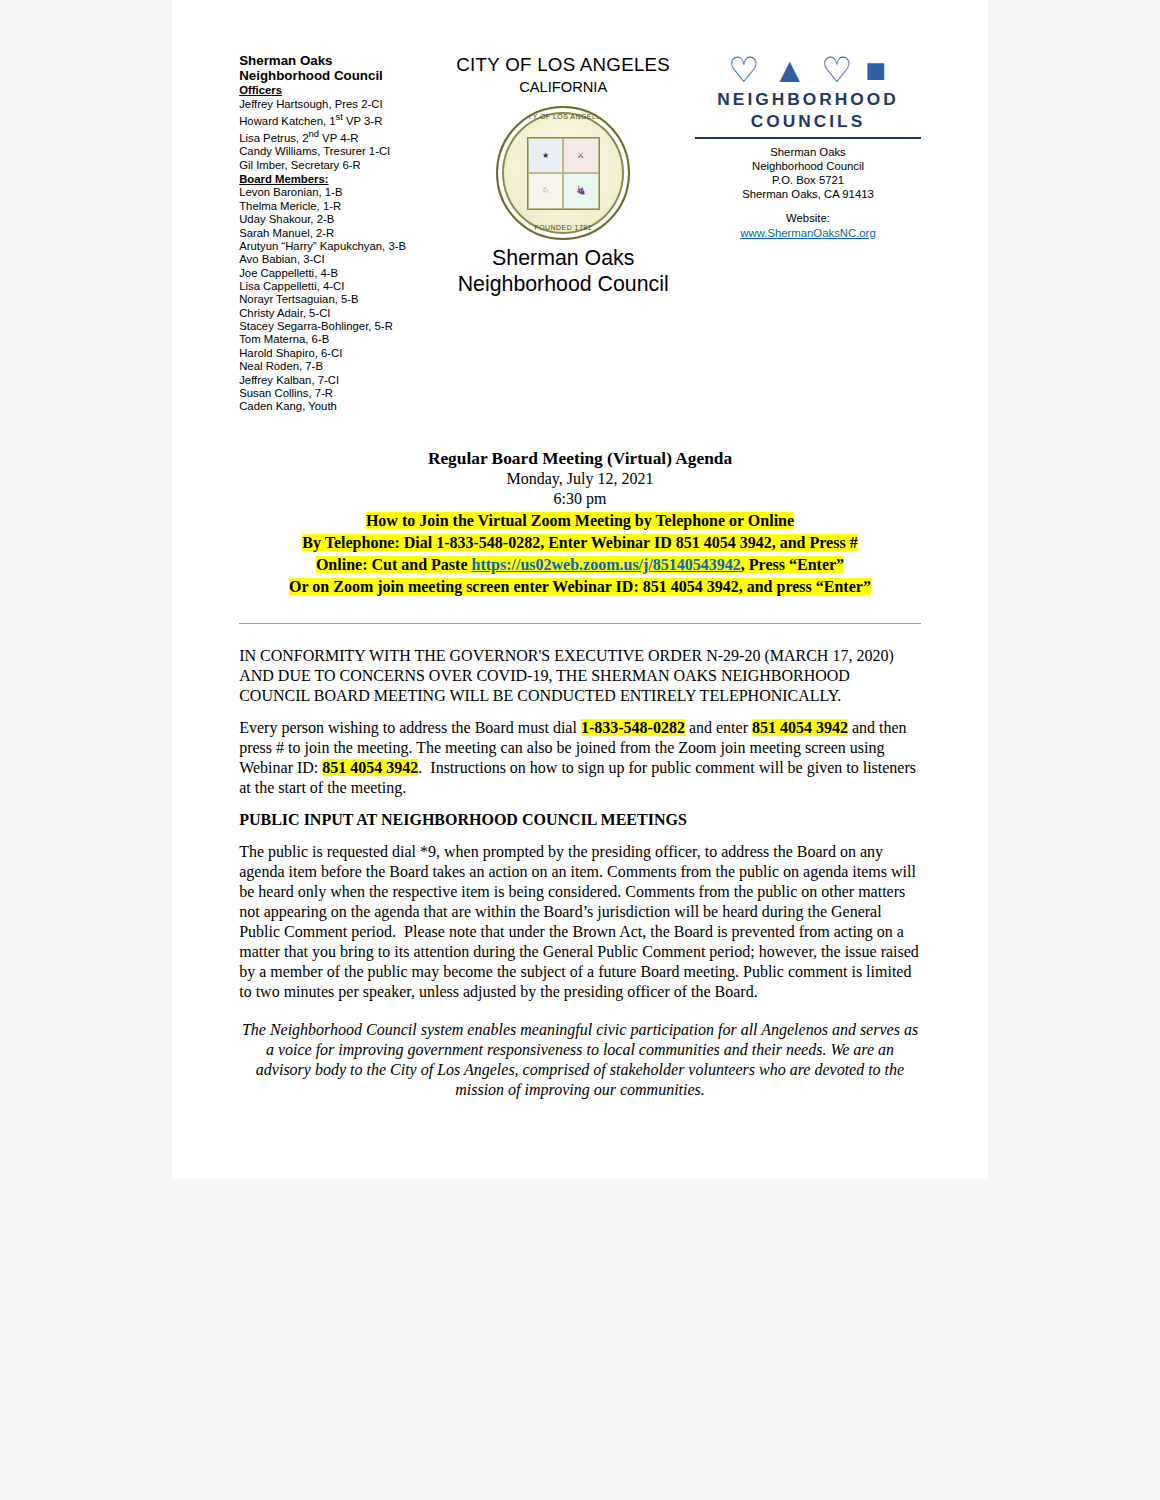Sherman Oaks
Neighborhood Council
Officers
Jeffrey Hartsough, Pres 2-CI
Howard Katchen, 1st VP 3-R
Lisa Petrus, 2nd VP 4-R
Candy Williams, Tresurer 1-CI
Gil Imber, Secretary 6-R
Board Members:
Levon Baronian, 1-B
Thelma Mericle, 1-R
Uday Shakour, 2-B
Sarah Manuel, 2-R
Arutyun “Harry” Kapukchyan, 3-B
Avo Babian, 3-CI
Joe Cappelletti, 4-B
Lisa Cappelletti, 4-CI
Norayr Tertsaguian, 5-B
Christy Adair, 5-CI
Stacey Segarra-Bohlinger, 5-R
Tom Materna, 6-B
Harold Shapiro, 6-CI
Neal Roden, 7-B
Jeffrey Kalban, 7-CI
Susan Collins, 7-R
Caden Kang, Youth
CITY OF LOS ANGELES
CALIFORNIA
CITY OF LOS ANGELES
FOUNDED 1781
★
⚔
♘
🍇
Sherman Oaks
Neighborhood Council
♡ ▲ ♡ ■
NEIGHBORHOOD
COUNCILS
Sherman Oaks
Neighborhood Council
P.O. Box 5721
Sherman Oaks, CA 91413
Website:
www.ShermanOaksNC.org
Regular Board Meeting (Virtual) Agenda
Monday, July 12, 2021
6:30 pm
How to Join the Virtual Zoom Meeting by Telephone or Online
By Telephone: Dial 1-833-548-0282, Enter Webinar ID 851 4054 3942, and Press #
Online: Cut and Paste https://us02web.zoom.us/j/85140543942, Press “Enter”
Or on Zoom join meeting screen enter Webinar ID: 851 4054 3942, and press “Enter”
In conformity with the Governor's Executive Order N-29-20 (March 17, 2020) and due to concerns over COVID-19, the Sherman Oaks Neighborhood Council Board Meeting will be conducted entirely telephonically.
Every person wishing to address the Board must dial 1-833-548-0282 and enter 851 4054 3942 and then press # to join the meeting. The meeting can also be joined from the Zoom join meeting screen using Webinar ID: 851 4054 3942. Instructions on how to sign up for public comment will be given to listeners at the start of the meeting.
PUBLIC INPUT AT NEIGHBORHOOD COUNCIL MEETINGS
The public is requested dial *9, when prompted by the presiding officer, to address the Board on any agenda item before the Board takes an action on an item. Comments from the public on agenda items will be heard only when the respective item is being considered. Comments from the public on other matters not appearing on the agenda that are within the Board’s jurisdiction will be heard during the General Public Comment period. Please note that under the Brown Act, the Board is prevented from acting on a matter that you bring to its attention during the General Public Comment period; however, the issue raised by a member of the public may become the subject of a future Board meeting. Public comment is limited to two minutes per speaker, unless adjusted by the presiding officer of the Board.
The Neighborhood Council system enables meaningful civic participation for all Angelenos and serves as a voice for improving government responsiveness to local communities and their needs. We are an advisory body to the City of Los Angeles, comprised of stakeholder volunteers who are devoted to the mission of improving our communities.